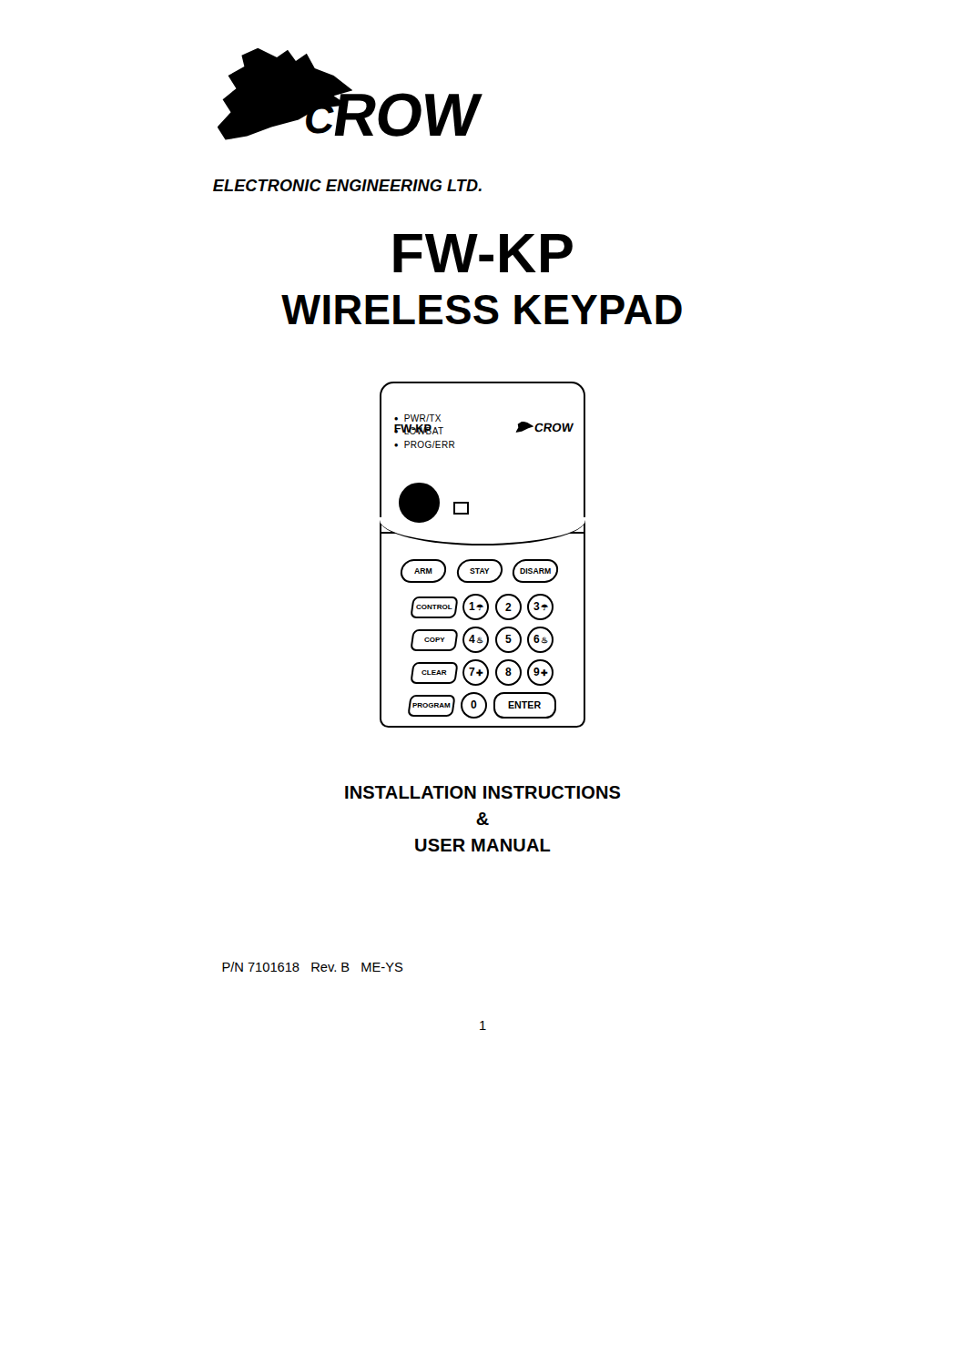CROW
ELECTRONIC ENGINEERING LTD.
FW-KP
WIRELESS KEYPAD
FW-KP CROW
PWR/TX
LOWBAT
PROG/ERR
ARM STAY DISARM
CONTROL 1☂ 2 3☂
COPY 4♨ 5 6♨
CLEAR 7✚ 8 9✚
PROGRAM 0 ENTER
INSTALLATION INSTRUCTIONS
&
USER MANUAL
P/N 7101618 Rev. B ME-YS
1